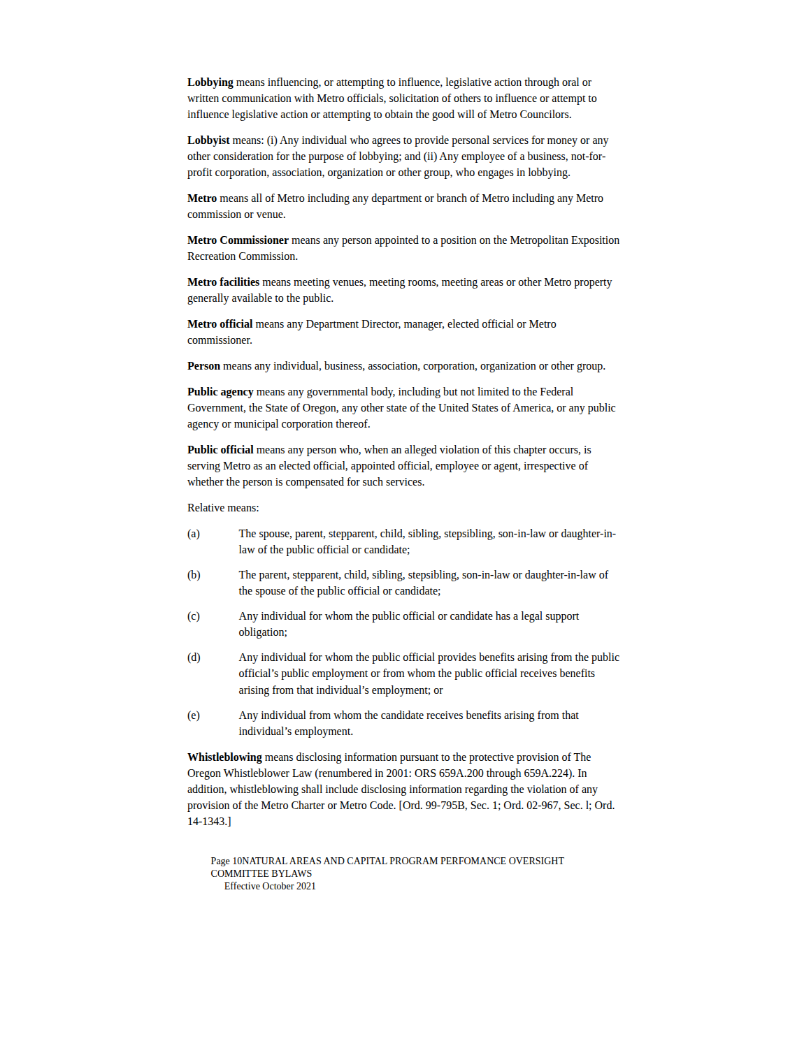Lobbying means influencing, or attempting to influence, legislative action through oral or written communication with Metro officials, solicitation of others to influence or attempt to influence legislative action or attempting to obtain the good will of Metro Councilors.
Lobbyist means: (i) Any individual who agrees to provide personal services for money or any other consideration for the purpose of lobbying; and (ii) Any employee of a business, not-for-profit corporation, association, organization or other group, who engages in lobbying.
Metro means all of Metro including any department or branch of Metro including any Metro commission or venue.
Metro Commissioner means any person appointed to a position on the Metropolitan Exposition Recreation Commission.
Metro facilities means meeting venues, meeting rooms, meeting areas or other Metro property generally available to the public.
Metro official means any Department Director, manager, elected official or Metro commissioner.
Person means any individual, business, association, corporation, organization or other group.
Public agency means any governmental body, including but not limited to the Federal Government, the State of Oregon, any other state of the United States of America, or any public agency or municipal corporation thereof.
Public official means any person who, when an alleged violation of this chapter occurs, is serving Metro as an elected official, appointed official, employee or agent, irrespective of whether the person is compensated for such services.
Relative means:
(a) The spouse, parent, stepparent, child, sibling, stepsibling, son-in-law or daughter-in-law of the public official or candidate;
(b) The parent, stepparent, child, sibling, stepsibling, son-in-law or daughter-in-law of the spouse of the public official or candidate;
(c) Any individual for whom the public official or candidate has a legal support obligation;
(d) Any individual for whom the public official provides benefits arising from the public official’s public employment or from whom the public official receives benefits arising from that individual’s employment; or
(e) Any individual from whom the candidate receives benefits arising from that individual’s employment.
Whistleblowing means disclosing information pursuant to the protective provision of The Oregon Whistleblower Law (renumbered in 2001: ORS 659A.200 through 659A.224). In addition, whistleblowing shall include disclosing information regarding the violation of any provision of the Metro Charter or Metro Code. [Ord. 99-795B, Sec. 1; Ord. 02-967, Sec. l; Ord. 14-1343.]
Page 10NATURAL AREAS AND CAPITAL PROGRAM PERFOMANCE OVERSIGHT COMMITTEE BYLAWS
Effective October 2021